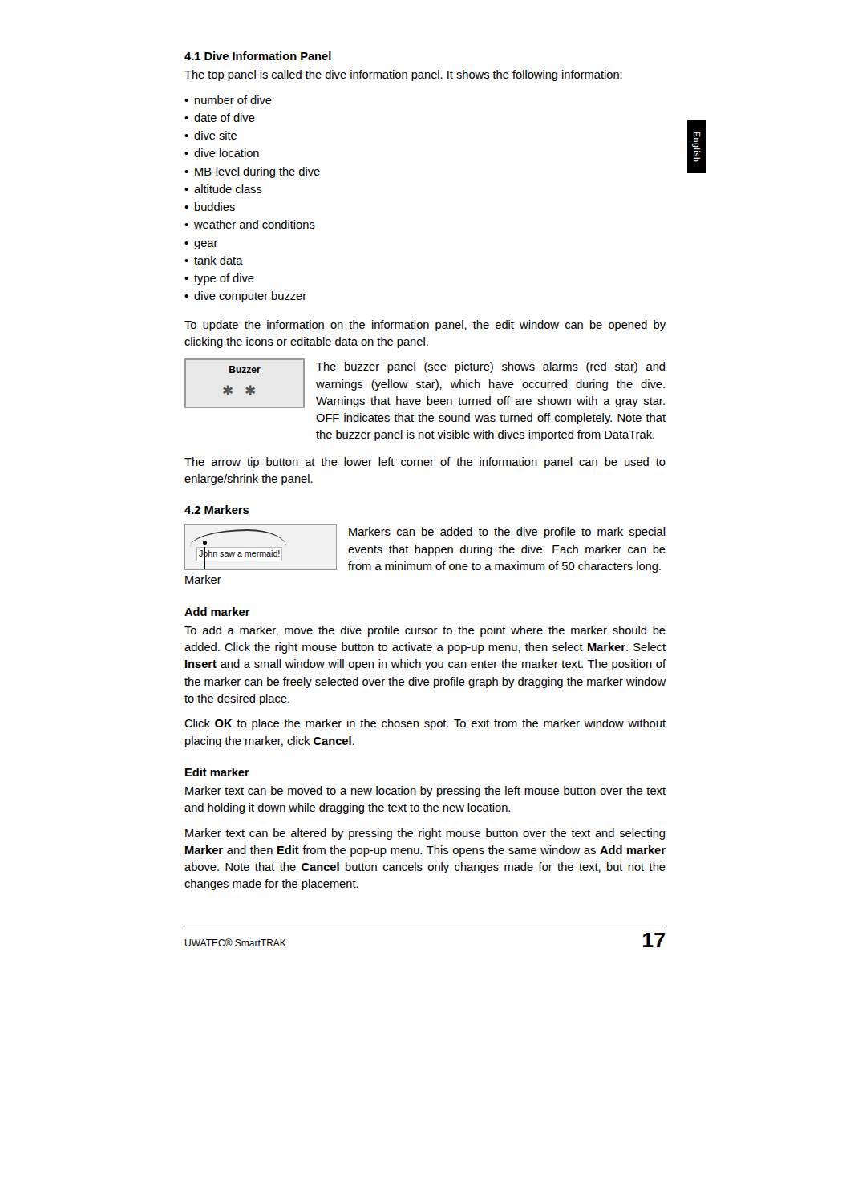English
4.1 Dive Information Panel
The top panel is called the dive information panel. It shows the following information:
number of dive
date of dive
dive site
dive location
MB-level during the dive
altitude class
buddies
weather and conditions
gear
tank data
type of dive
dive computer buzzer
To update the information on the information panel, the edit window can be opened by clicking the icons or editable data on the panel.
Buzzer ✱✱
The buzzer panel (see picture) shows alarms (red star) and warnings (yellow star), which have occurred during the dive. Warnings that have been turned off are shown with a gray star. OFF indicates that the sound was turned off completely. Note that the buzzer panel is not visible with dives imported from DataTrak.
The arrow tip button at the lower left corner of the information panel can be used to enlarge/shrink the panel.
4.2 Markers
John saw a mermaid!
Marker
Markers can be added to the dive profile to mark special events that happen during the dive. Each marker can be from a minimum of one to a maximum of 50 characters long.
Add marker
To add a marker, move the dive profile cursor to the point where the marker should be added. Click the right mouse button to activate a pop-up menu, then select Marker. Select Insert and a small window will open in which you can enter the marker text. The position of the marker can be freely selected over the dive profile graph by dragging the marker window to the desired place.
Click OK to place the marker in the chosen spot. To exit from the marker window without placing the marker, click Cancel.
Edit marker
Marker text can be moved to a new location by pressing the left mouse button over the text and holding it down while dragging the text to the new location.
Marker text can be altered by pressing the right mouse button over the text and selecting Marker and then Edit from the pop-up menu. This opens the same window as Add marker above. Note that the Cancel button cancels only changes made for the text, but not the changes made for the placement.
UWATEC® SmartTRAK
17